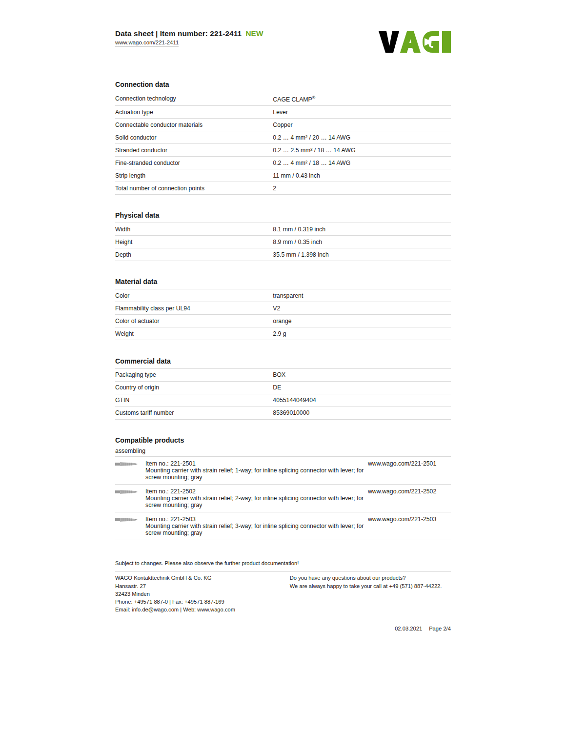Data sheet | Item number: 221-2411 NEW
www.wago.com/221-2411
Connection data
| Connection technology | CAGE CLAMP ® |
| Actuation type | Lever |
| Connectable conductor materials | Copper |
| Solid conductor | 0.2 … 4 mm² / 20 … 14 AWG |
| Stranded conductor | 0.2 … 2.5 mm² / 18 … 14 AWG |
| Fine-stranded conductor | 0.2 … 4 mm² / 18 … 14 AWG |
| Strip length | 11 mm / 0.43 inch |
| Total number of connection points | 2 |
Physical data
| Width | 8.1 mm / 0.319 inch |
| Height | 8.9 mm / 0.35 inch |
| Depth | 35.5 mm / 1.398 inch |
Material data
| Color | transparent |
| Flammability class per UL94 | V2 |
| Color of actuator | orange |
| Weight | 2.9 g |
Commercial data
| Packaging type | BOX |
| Country of origin | DE |
| GTIN | 4055144049404 |
| Customs tariff number | 85369010000 |
Compatible products
assembling
| | Item no.: 221-2501 Mounting carrier with strain relief; 1-way; for inline splicing connector with lever; for screw mounting; gray | www.wago.com/221-2501 |
| | Item no.: 221-2502 Mounting carrier with strain relief; 2-way; for inline splicing connector with lever; for screw mounting; gray | www.wago.com/221-2502 |
| | Item no.: 221-2503 Mounting carrier with strain relief; 3-way; for inline splicing connector with lever; for screw mounting; gray | www.wago.com/221-2503 |
Subject to changes. Please also observe the further product documentation!
WAGO Kontakttechnik GmbH & Co. KG
Hansastr. 27
32423 Minden
Phone: +49571 887-0 | Fax: +49571 887-169
Email: info.de@wago.com | Web: www.wago.com
Do you have any questions about our products?
We are always happy to take your call at +49 (571) 887-44222.
02.03.2021 Page 2/4